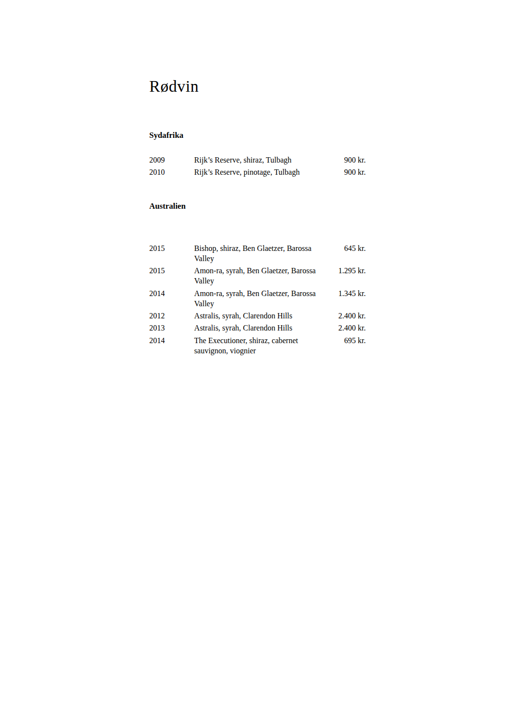Rødvin
Sydafrika
| 2009 | Rijk’s Reserve, shiraz, Tulbagh | 900 kr. |
| 2010 | Rijk’s Reserve, pinotage, Tulbagh | 900 kr. |
Australien
| 2015 | Bishop, shiraz, Ben Glaetzer, Barossa Valley | 645 kr. |
| 2015 | Amon-ra, syrah, Ben Glaetzer, Barossa Valley | 1.295 kr. |
| 2014 | Amon-ra, syrah, Ben Glaetzer, Barossa Valley | 1.345 kr. |
| 2012 | Astralis, syrah, Clarendon Hills | 2.400 kr. |
| 2013 | Astralis, syrah, Clarendon Hills | 2.400 kr. |
| 2014 | The Executioner, shiraz, cabernet sauvignon, viognier | 695 kr. |